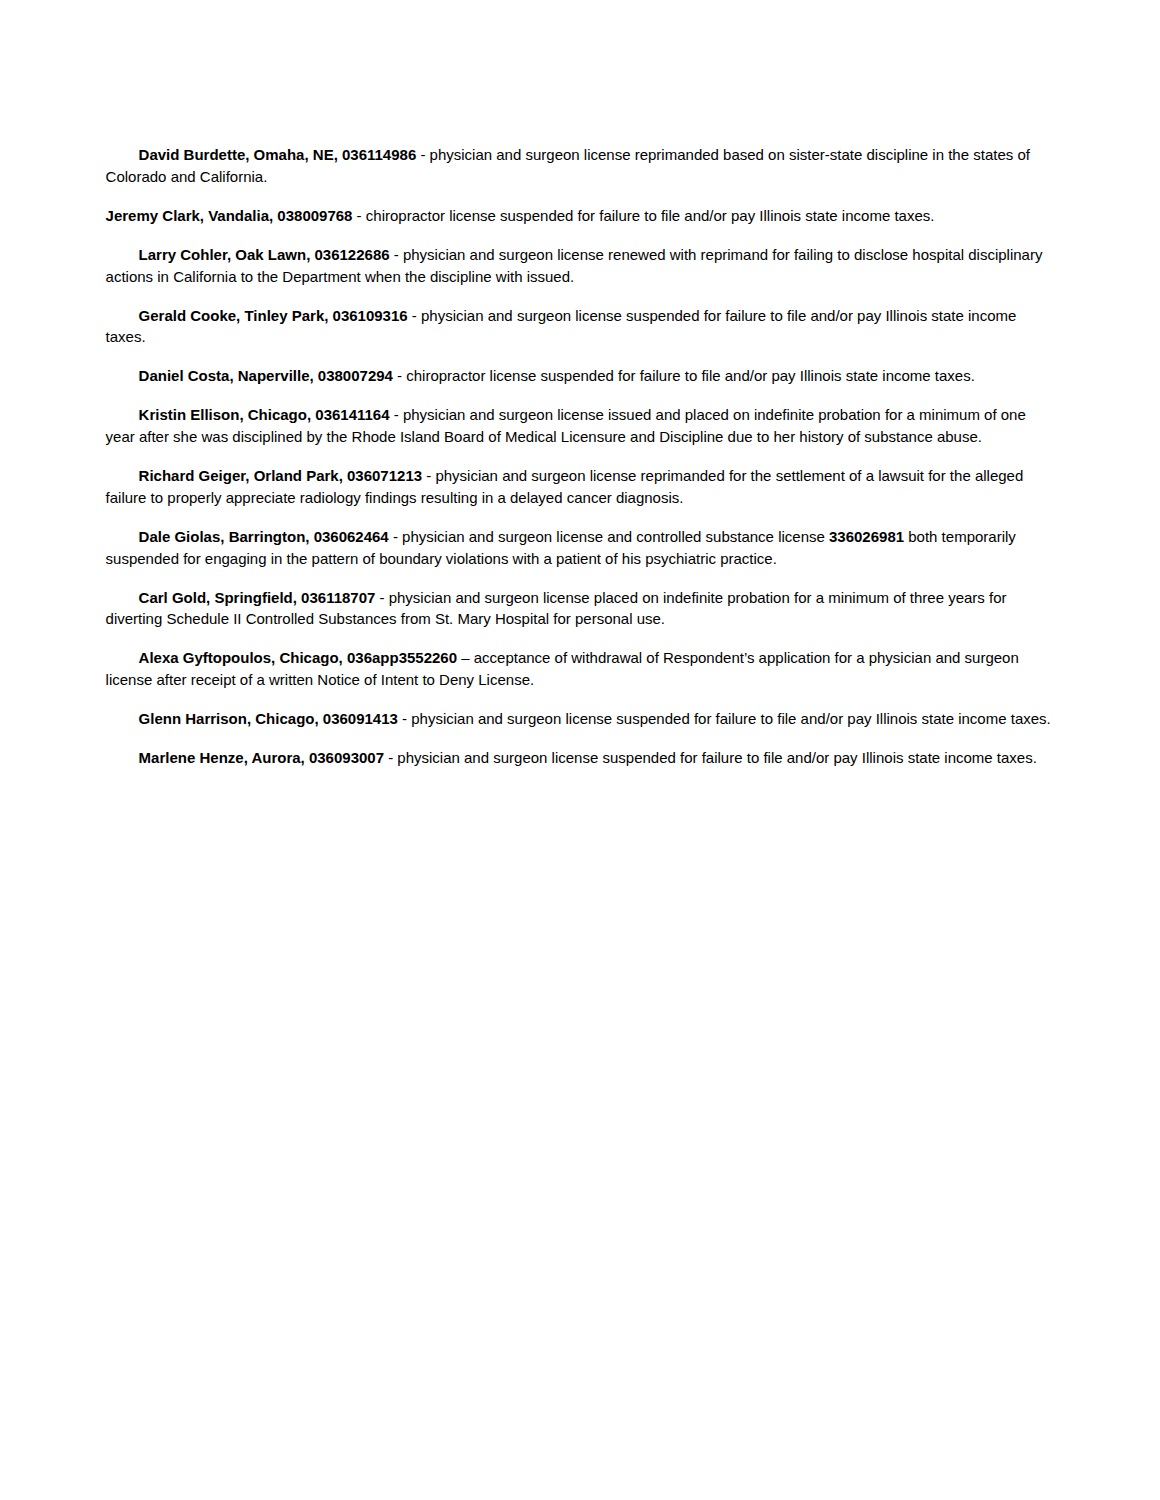David Burdette, Omaha, NE, 036114986 - physician and surgeon license reprimanded based on sister-state discipline in the states of Colorado and California.
Jeremy Clark, Vandalia, 038009768 - chiropractor license suspended for failure to file and/or pay Illinois state income taxes.
Larry Cohler, Oak Lawn, 036122686 - physician and surgeon license renewed with reprimand for failing to disclose hospital disciplinary actions in California to the Department when the discipline with issued.
Gerald Cooke, Tinley Park, 036109316 - physician and surgeon license suspended for failure to file and/or pay Illinois state income taxes.
Daniel Costa, Naperville, 038007294 - chiropractor license suspended for failure to file and/or pay Illinois state income taxes.
Kristin Ellison, Chicago, 036141164 - physician and surgeon license issued and placed on indefinite probation for a minimum of one year after she was disciplined by the Rhode Island Board of Medical Licensure and Discipline due to her history of substance abuse.
Richard Geiger, Orland Park, 036071213 - physician and surgeon license reprimanded for the settlement of a lawsuit for the alleged failure to properly appreciate radiology findings resulting in a delayed cancer diagnosis.
Dale Giolas, Barrington, 036062464 - physician and surgeon license and controlled substance license 336026981 both temporarily suspended for engaging in the pattern of boundary violations with a patient of his psychiatric practice.
Carl Gold, Springfield, 036118707 - physician and surgeon license placed on indefinite probation for a minimum of three years for diverting Schedule II Controlled Substances from St. Mary Hospital for personal use.
Alexa Gyftopoulos, Chicago, 036app3552260 – acceptance of withdrawal of Respondent’s application for a physician and surgeon license after receipt of a written Notice of Intent to Deny License.
Glenn Harrison, Chicago, 036091413 - physician and surgeon license suspended for failure to file and/or pay Illinois state income taxes.
Marlene Henze, Aurora, 036093007 - physician and surgeon license suspended for failure to file and/or pay Illinois state income taxes.